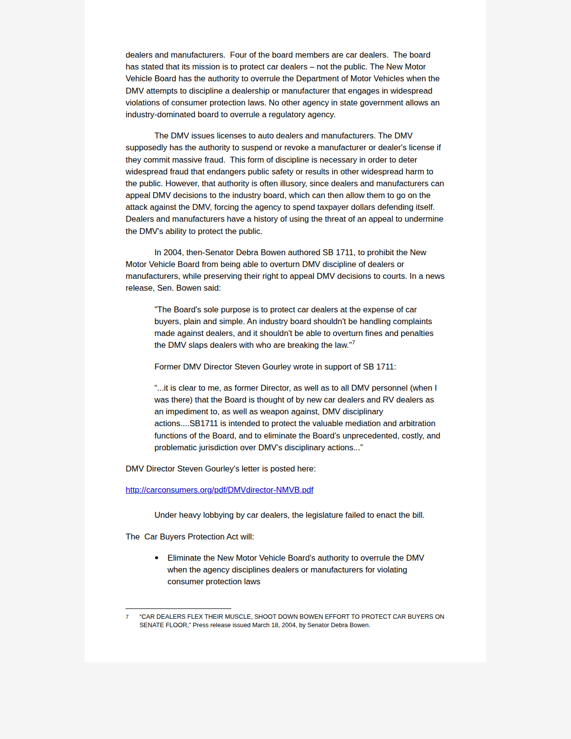dealers and manufacturers. Four of the board members are car dealers. The board has stated that its mission is to protect car dealers – not the public. The New Motor Vehicle Board has the authority to overrule the Department of Motor Vehicles when the DMV attempts to discipline a dealership or manufacturer that engages in widespread violations of consumer protection laws. No other agency in state government allows an industry-dominated board to overrule a regulatory agency.
The DMV issues licenses to auto dealers and manufacturers. The DMV supposedly has the authority to suspend or revoke a manufacturer or dealer's license if they commit massive fraud. This form of discipline is necessary in order to deter widespread fraud that endangers public safety or results in other widespread harm to the public. However, that authority is often illusory, since dealers and manufacturers can appeal DMV decisions to the industry board, which can then allow them to go on the attack against the DMV, forcing the agency to spend taxpayer dollars defending itself. Dealers and manufacturers have a history of using the threat of an appeal to undermine the DMV's ability to protect the public.
In 2004, then-Senator Debra Bowen authored SB 1711, to prohibit the New Motor Vehicle Board from being able to overturn DMV discipline of dealers or manufacturers, while preserving their right to appeal DMV decisions to courts. In a news release, Sen. Bowen said:
"The Board's sole purpose is to protect car dealers at the expense of car buyers, plain and simple. An industry board shouldn't be handling complaints made against dealers, and it shouldn't be able to overturn fines and penalties the DMV slaps dealers with who are breaking the law."7
Former DMV Director Steven Gourley wrote in support of SB 1711:
“...it is clear to me, as former Director, as well as to all DMV personnel (when I was there) that the Board is thought of by new car dealers and RV dealers as an impediment to, as well as weapon against, DMV disciplinary actions....SB1711 is intended to protect the valuable mediation and arbitration functions of the Board, and to eliminate the Board’s unprecedented, costly, and problematic jurisdiction over DMV’s disciplinary actions...”
DMV Director Steven Gourley's letter is posted here:
http://carconsumers.org/pdf/DMVdirector-NMVB.pdf
Under heavy lobbying by car dealers, the legislature failed to enact the bill.
The Car Buyers Protection Act will:
Eliminate the New Motor Vehicle Board's authority to overrule the DMV when the agency disciplines dealers or manufacturers for violating consumer protection laws
7
“CAR DEALERS FLEX THEIR MUSCLE, SHOOT DOWN BOWEN EFFORT TO PROTECT CAR BUYERS ON SENATE FLOOR,” Press release issued March 18, 2004, by Senator Debra Bowen.